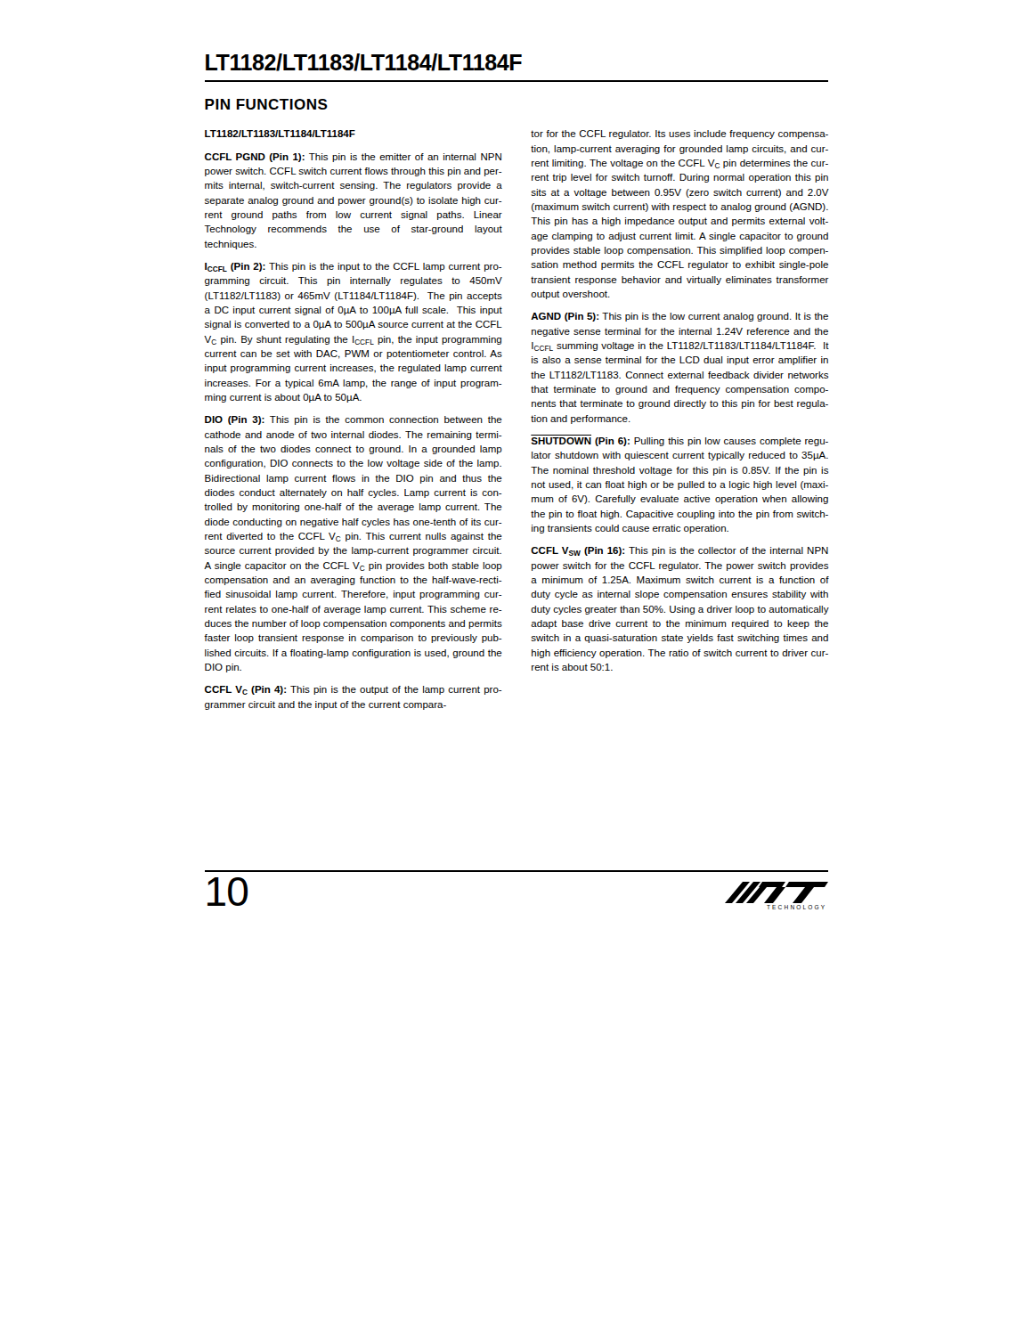LT1182/LT1183/LT1184/LT1184F
PIN FUNCTIONS
LT1182/LT1183/LT1184/LT1184F
CCFL PGND (Pin 1): This pin is the emitter of an internal NPN power switch. CCFL switch current flows through this pin and permits internal, switch-current sensing. The regulators provide a separate analog ground and power ground(s) to isolate high current ground paths from low current signal paths. Linear Technology recommends the use of star-ground layout techniques.
ICCFL (Pin 2): This pin is the input to the CCFL lamp current programming circuit. This pin internally regulates to 450mV (LT1182/LT1183) or 465mV (LT1184/LT1184F). The pin accepts a DC input current signal of 0µA to 100µA full scale. This input signal is converted to a 0µA to 500µA source current at the CCFL VC pin. By shunt regulating the ICCFL pin, the input programming current can be set with DAC, PWM or potentiometer control. As input programming current increases, the regulated lamp current increases. For a typical 6mA lamp, the range of input programming current is about 0µA to 50µA.
DIO (Pin 3): This pin is the common connection between the cathode and anode of two internal diodes. The remaining terminals of the two diodes connect to ground. In a grounded lamp configuration, DIO connects to the low voltage side of the lamp. Bidirectional lamp current flows in the DIO pin and thus the diodes conduct alternately on half cycles. Lamp current is controlled by monitoring one-half of the average lamp current. The diode conducting on negative half cycles has one-tenth of its current diverted to the CCFL VC pin. This current nulls against the source current provided by the lamp-current programmer circuit. A single capacitor on the CCFL VC pin provides both stable loop compensation and an averaging function to the half-wave-rectified sinusoidal lamp current. Therefore, input programming current relates to one-half of average lamp current. This scheme reduces the number of loop compensation components and permits faster loop transient response in comparison to previously published circuits. If a floating-lamp configuration is used, ground the DIO pin.
CCFL VC (Pin 4): This pin is the output of the lamp current programmer circuit and the input of the current compara-
tor for the CCFL regulator. Its uses include frequency compensation, lamp-current averaging for grounded lamp circuits, and current limiting. The voltage on the CCFL VC pin determines the current trip level for switch turnoff. During normal operation this pin sits at a voltage between 0.95V (zero switch current) and 2.0V (maximum switch current) with respect to analog ground (AGND). This pin has a high impedance output and permits external voltage clamping to adjust current limit. A single capacitor to ground provides stable loop compensation. This simplified loop compensation method permits the CCFL regulator to exhibit single-pole transient response behavior and virtually eliminates transformer output overshoot.
AGND (Pin 5): This pin is the low current analog ground. It is the negative sense terminal for the internal 1.24V reference and the ICCFL summing voltage in the LT1182/LT1183/LT1184/LT1184F. It is also a sense terminal for the LCD dual input error amplifier in the LT1182/LT1183. Connect external feedback divider networks that terminate to ground and frequency compensation components that terminate to ground directly to this pin for best regulation and performance.
SHUTDOWN (Pin 6): Pulling this pin low causes complete regulator shutdown with quiescent current typically reduced to 35µA. The nominal threshold voltage for this pin is 0.85V. If the pin is not used, it can float high or be pulled to a logic high level (maximum of 6V). Carefully evaluate active operation when allowing the pin to float high. Capacitive coupling into the pin from switching transients could cause erratic operation.
CCFL VSW (Pin 16): This pin is the collector of the internal NPN power switch for the CCFL regulator. The power switch provides a minimum of 1.25A. Maximum switch current is a function of duty cycle as internal slope compensation ensures stability with duty cycles greater than 50%. Using a driver loop to automatically adapt base drive current to the minimum required to keep the switch in a quasi-saturation state yields fast switching times and high efficiency operation. The ratio of switch current to driver current is about 50:1.
10
TECHNOLOGY